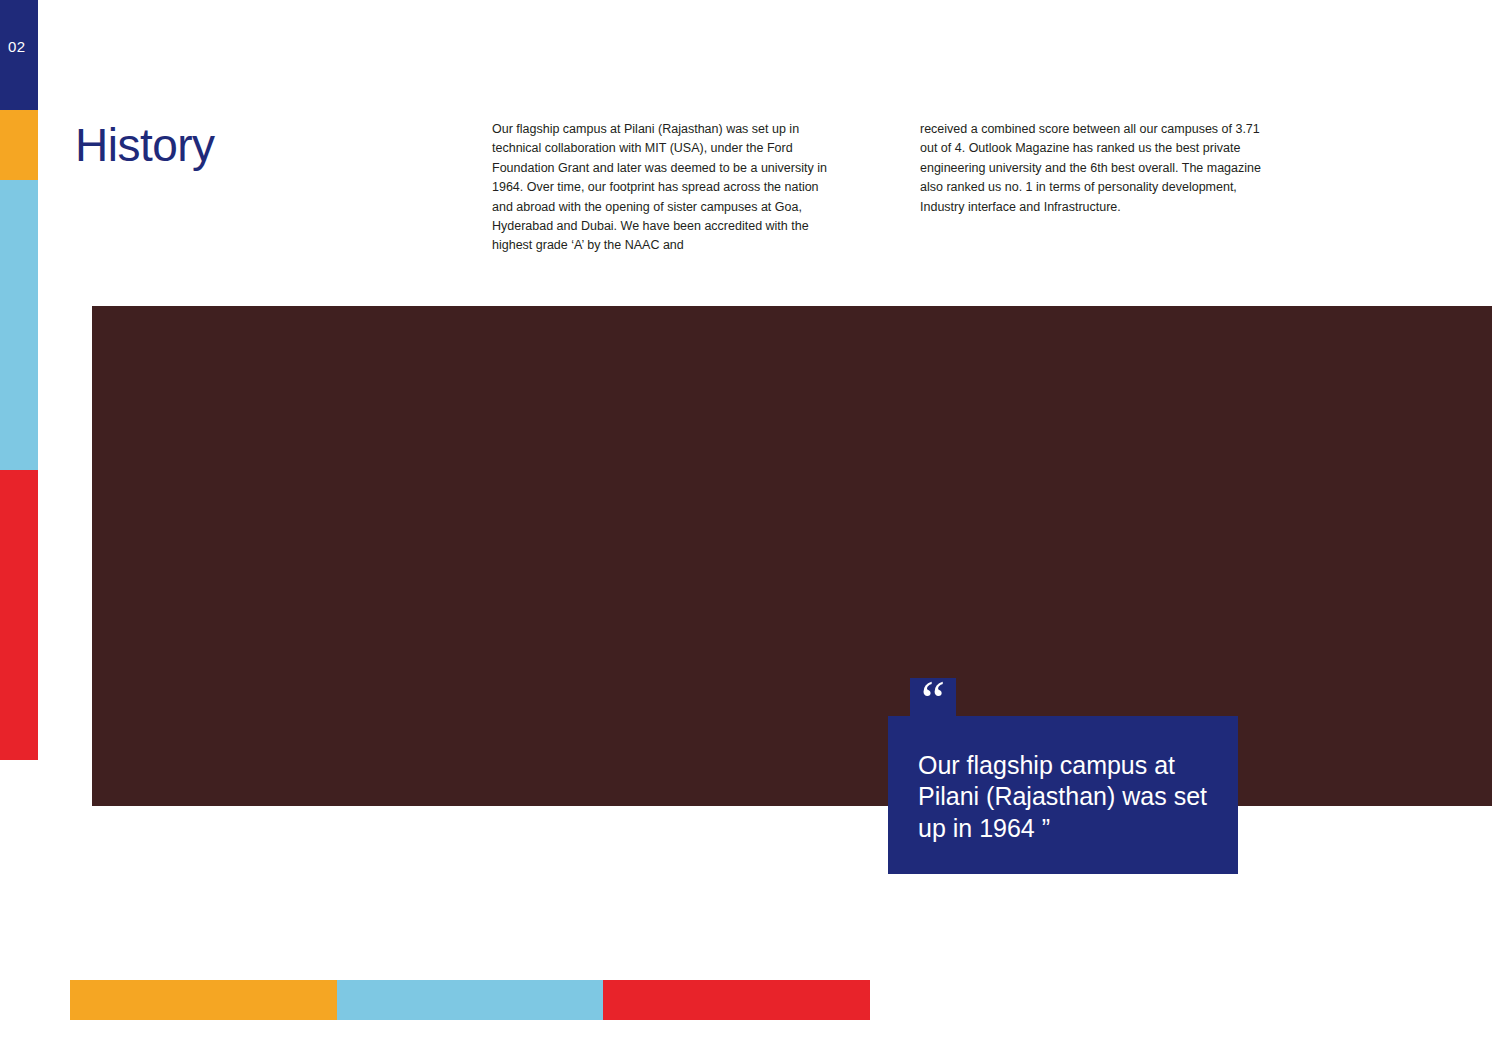02
History
Our flagship campus at Pilani (Rajasthan) was set up in technical collaboration with MIT (USA), under the Ford Foundation Grant and later was deemed to be a university in 1964. Over time, our footprint has spread across the nation and abroad with the opening of sister campuses at Goa, Hyderabad and Dubai. We have been accredited with the highest grade ‘A’ by the NAAC and
received a combined score between all our campuses of 3.71 out of 4. Outlook Magazine has ranked us the best private engineering university and the 6th best overall. The magazine also ranked us no. 1 in terms of personality development, Industry interface and Infrastructure.
“
Our flagship campus at Pilani (Rajasthan) was set up in 1964 ”